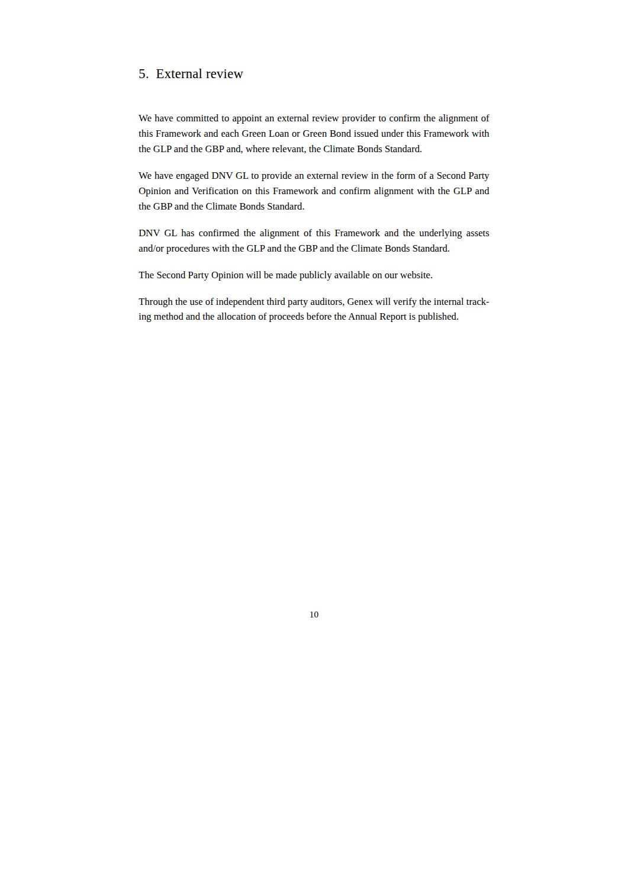5. External review
We have committed to appoint an external review provider to confirm the alignment of this Framework and each Green Loan or Green Bond issued under this Framework with the GLP and the GBP and, where relevant, the Climate Bonds Standard.
We have engaged DNV GL to provide an external review in the form of a Second Party Opinion and Verification on this Framework and confirm alignment with the GLP and the GBP and the Climate Bonds Standard.
DNV GL has confirmed the alignment of this Framework and the underlying assets and/or procedures with the GLP and the GBP and the Climate Bonds Standard.
The Second Party Opinion will be made publicly available on our website.
Through the use of independent third party auditors, Genex will verify the internal tracking method and the allocation of proceeds before the Annual Report is published.
10